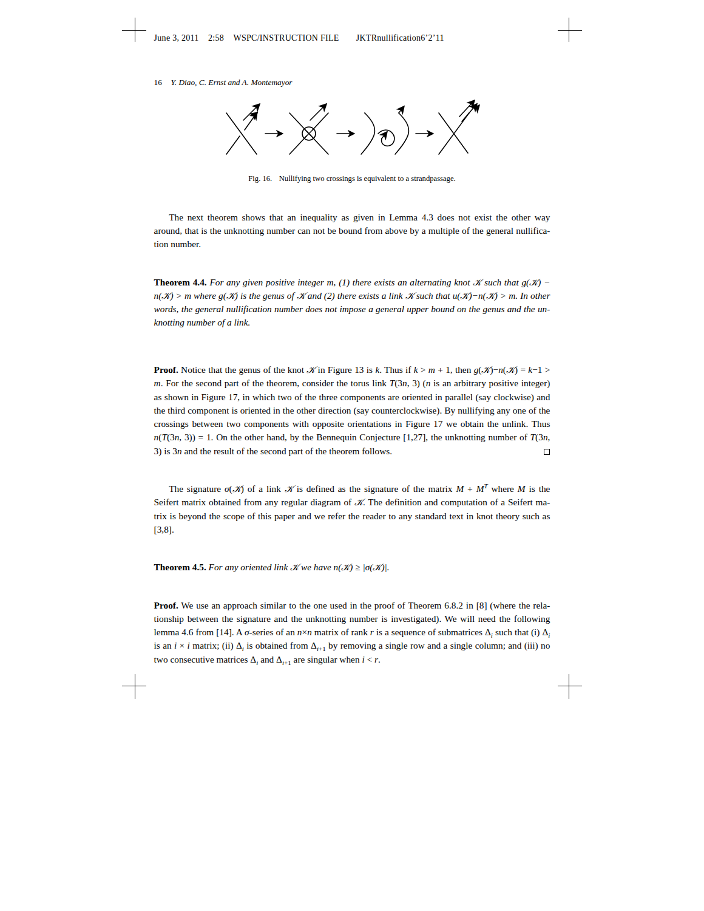June 3, 2011 2:58 WSPC/INSTRUCTION FILE JKTRnullification6’2’11
16 Y. Diao, C. Ernst and A. Montemayor
Fig. 16. Nullifying two crossings is equivalent to a strandpassage.
The next theorem shows that an inequality as given in Lemma 4.3 does not exist the other way around, that is the unknotting number can not be bound from above by a multiple of the general nullification number.
Theorem 4.4. For any given positive integer m, (1) there exists an alternating knot 𝒦 such that g(𝒦) − n(𝒦) > m where g(𝒦) is the genus of 𝒦 and (2) there exists a link 𝒦 such that u(𝒦)−n(𝒦) > m. In other words, the general nullification number does not impose a general upper bound on the genus and the unknotting number of a link.
Proof. Notice that the genus of the knot 𝒦 in Figure 13 is k. Thus if k > m + 1, then g(𝒦)−n(𝒦) = k−1 > m. For the second part of the theorem, consider the torus link T(3n, 3) (n is an arbitrary positive integer) as shown in Figure 17, in which two of the three components are oriented in parallel (say clockwise) and the third component is oriented in the other direction (say counterclockwise). By nullifying any one of the crossings between two components with opposite orientations in Figure 17 we obtain the unlink. Thus n(T(3n, 3)) = 1. On the other hand, by the Bennequin Conjecture [1,27], the unknotting number of T(3n, 3) is 3n and the result of the second part of the theorem follows.
The signature σ(𝒦) of a link 𝒦 is defined as the signature of the matrix M + MT where M is the Seifert matrix obtained from any regular diagram of 𝒦. The definition and computation of a Seifert matrix is beyond the scope of this paper and we refer the reader to any standard text in knot theory such as [3,8].
Theorem 4.5. For any oriented link 𝒦 we have n(𝒦) ≥ |σ(𝒦)|.
Proof. We use an approach similar to the one used in the proof of Theorem 6.8.2 in [8] (where the relationship between the signature and the unknotting number is investigated). We will need the following lemma 4.6 from [14]. A σ-series of an n×n matrix of rank r is a sequence of submatrices Δi such that (i) Δi is an i × i matrix; (ii) Δi is obtained from Δi+1 by removing a single row and a single column; and (iii) no two consecutive matrices Δi and Δi+1 are singular when i < r.